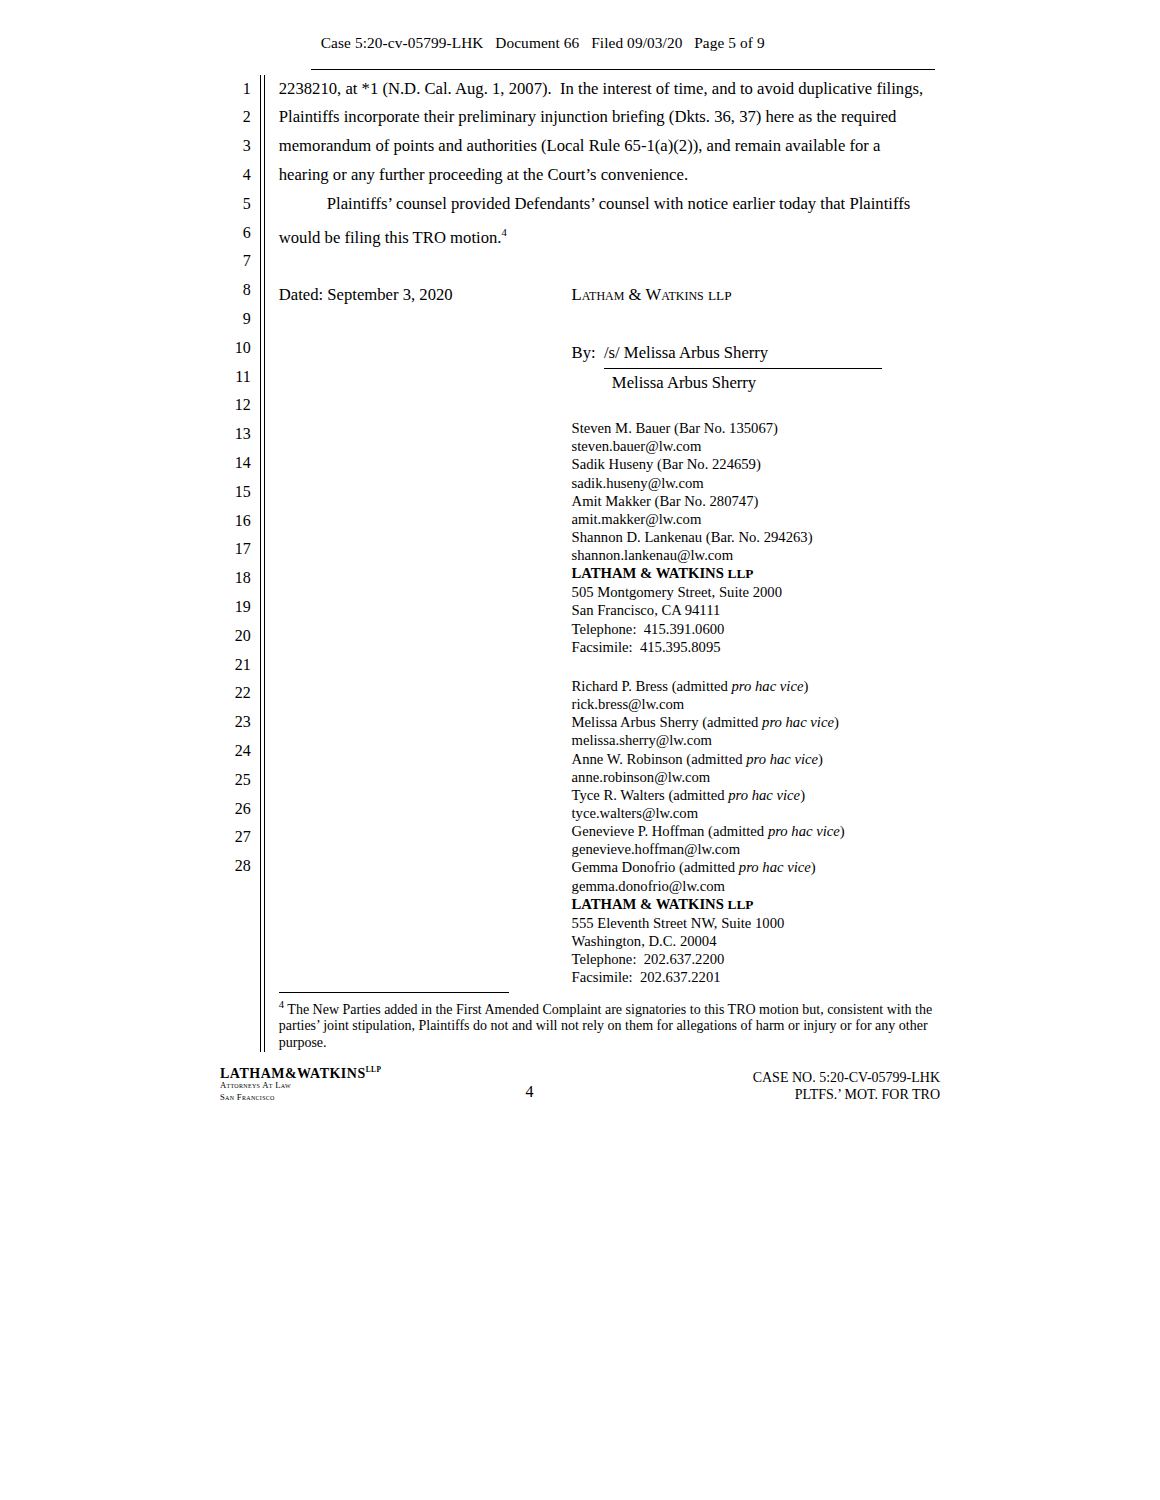Case 5:20-cv-05799-LHK Document 66 Filed 09/03/20 Page 5 of 9
1
2
3
4
5
6
7
8
9
10
11
12
13
14
15
16
17
18
19
20
21
22
23
24
25
26
27
28
2238210, at *1 (N.D. Cal. Aug. 1, 2007). In the interest of time, and to avoid duplicative filings,
Plaintiffs incorporate their preliminary injunction briefing (Dkts. 36, 37) here as the required
memorandum of points and authorities (Local Rule 65-1(a)(2)), and remain available for a
hearing or any further proceeding at the Court’s convenience.
Plaintiffs’ counsel provided Defendants’ counsel with notice earlier today that Plaintiffs
would be filing this TRO motion.4
Dated: September 3, 2020
Latham & Watkins LLP
By: /s/ Melissa Arbus Sherry
Melissa Arbus Sherry
Steven M. Bauer (Bar No. 135067)
steven.bauer@lw.com
Sadik Huseny (Bar No. 224659)
sadik.huseny@lw.com
Amit Makker (Bar No. 280747)
amit.makker@lw.com
Shannon D. Lankenau (Bar. No. 294263)
shannon.lankenau@lw.com
LATHAM & WATKINS LLP
505 Montgomery Street, Suite 2000
San Francisco, CA 94111
Telephone: 415.391.0600
Facsimile: 415.395.8095
Richard P. Bress (admitted pro hac vice)
rick.bress@lw.com
Melissa Arbus Sherry (admitted pro hac vice)
melissa.sherry@lw.com
Anne W. Robinson (admitted pro hac vice)
anne.robinson@lw.com
Tyce R. Walters (admitted pro hac vice)
tyce.walters@lw.com
Genevieve P. Hoffman (admitted pro hac vice)
genevieve.hoffman@lw.com
Gemma Donofrio (admitted pro hac vice)
gemma.donofrio@lw.com
LATHAM & WATKINS LLP
555 Eleventh Street NW, Suite 1000
Washington, D.C. 20004
Telephone: 202.637.2200
Facsimile: 202.637.2201
4 The New Parties added in the First Amended Complaint are signatories to this TRO motion but, consistent with the parties’ joint stipulation, Plaintiffs do not and will not rely on them for allegations of harm or injury or for any other purpose.
LATHAM&WATKINSLLP
Attorneys At Law
San Francisco
4
CASE NO. 5:20-CV-05799-LHK
PLTFS.’ MOT. FOR TRO